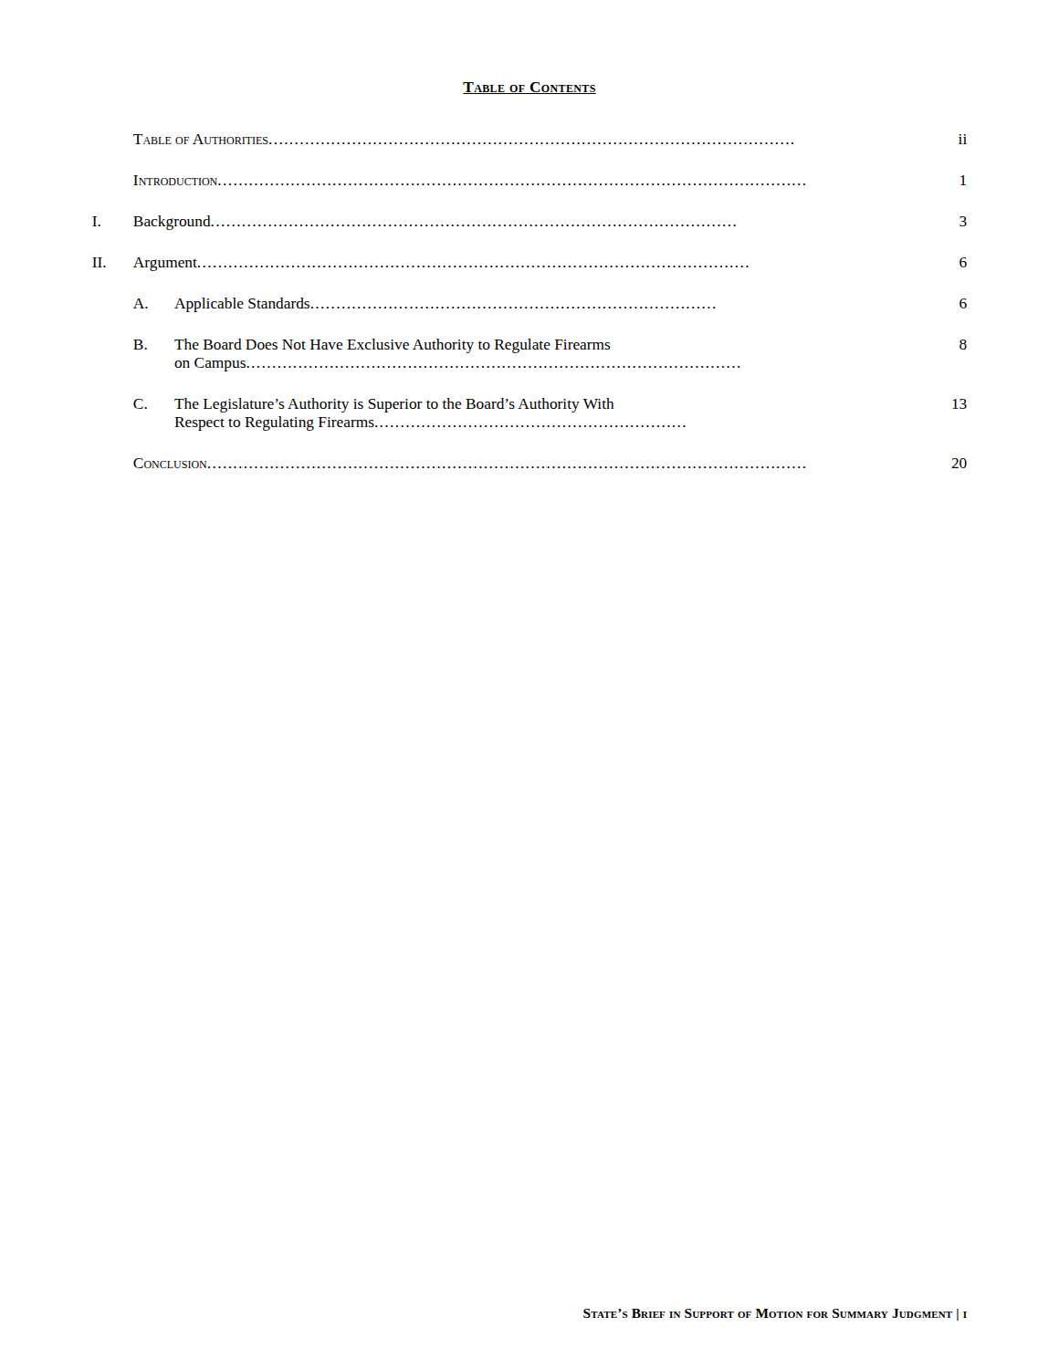Table of Contents
| | Table of Authorities ..................................................................................................... | ii |
| | Introduction ................................................................................................................. | 1 |
| I. | Background ..................................................................................................... | 3 |
| II. | Argument .......................................................................................................... | 6 |
| | A. | Applicable Standards .............................................................................. | 6 |
| | B. | The Board Does Not Have Exclusive Authority to Regulate Firearms on Campus ............................................................................................... | 8 |
| | C. | The Legislature’s Authority is Superior to the Board’s Authority With Respect to Regulating Firearms ............................................................ | 13 |
| | Conclusion ................................................................................................................... | 20 |
State’s Brief in Support of Motion for Summary Judgment | i